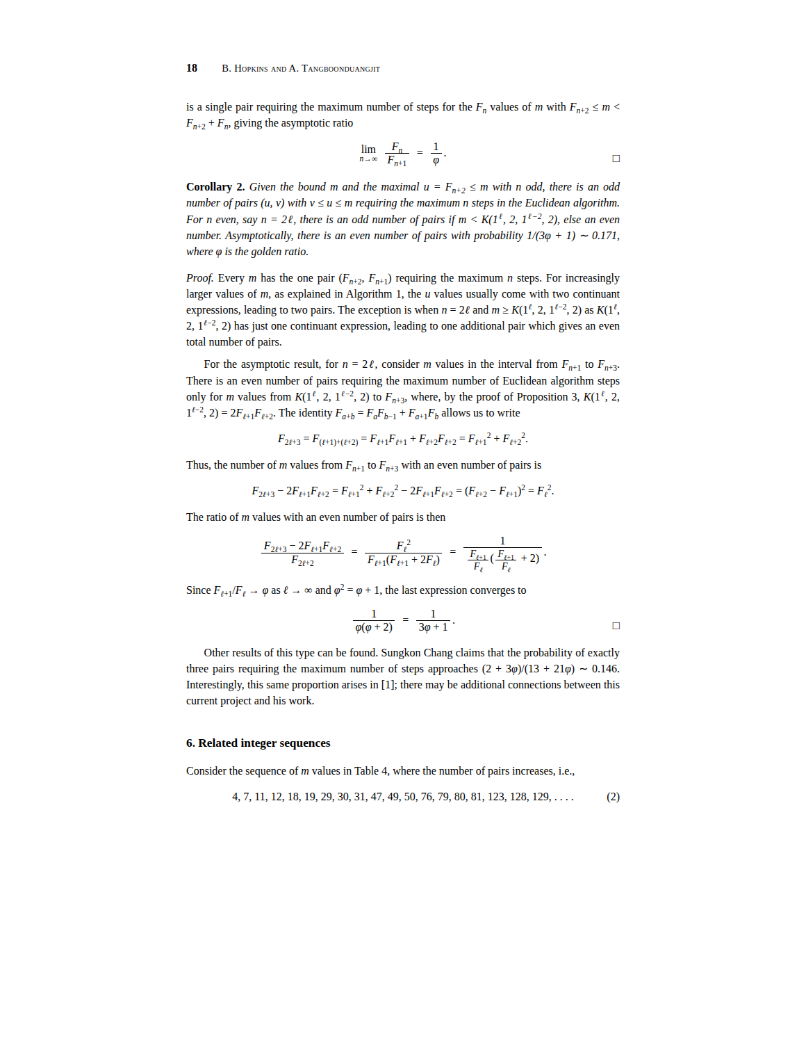18 B. Hopkins and A. Tangboonduangjit
is a single pair requiring the maximum number of steps for the Fn values of m with Fn+2 ≤ m < Fn+2 + Fn, giving the asymptotic ratio
lim n→∞ Fn Fn+1 = 1 φ. □
Corollary 2. Given the bound m and the maximal u = Fn+2 ≤ m with n odd, there is an odd number of pairs (u, v) with v ≤ u ≤ m requiring the maximum n steps in the Euclidean algorithm. For n even, say n = 2ℓ, there is an odd number of pairs if m < K(1ℓ, 2, 1ℓ−2, 2), else an even number. Asymptotically, there is an even number of pairs with probability 1/(3φ + 1) ∼ 0.171, where φ is the golden ratio.
Proof. Every m has the one pair (Fn+2, Fn+1) requiring the maximum n steps. For increasingly larger values of m, as explained in Algorithm 1, the u values usually come with two continuant expressions, leading to two pairs. The exception is when n = 2ℓ and m ≥ K(1ℓ, 2, 1ℓ−2, 2) as K(1ℓ, 2, 1ℓ−2, 2) has just one continuant expression, leading to one additional pair which gives an even total number of pairs.
For the asymptotic result, for n = 2ℓ, consider m values in the interval from Fn+1 to Fn+3. There is an even number of pairs requiring the maximum number of Euclidean algorithm steps only for m values from K(1ℓ, 2, 1ℓ−2, 2) to Fn+3, where, by the proof of Proposition 3, K(1ℓ, 2, 1ℓ−2, 2) = 2Fℓ+1Fℓ+2. The identity Fa+b = FaFb−1 + Fa+1Fb allows us to write
F2ℓ+3 = F(ℓ+1)+(ℓ+2) = Fℓ+1Fℓ+1 + Fℓ+2Fℓ+2 = Fℓ+12 + Fℓ+22.
Thus, the number of m values from Fn+1 to Fn+3 with an even number of pairs is
F2ℓ+3 − 2Fℓ+1Fℓ+2 = Fℓ+12 + Fℓ+22 − 2Fℓ+1Fℓ+2 = (Fℓ+2 − Fℓ+1)2 = Fℓ2.
The ratio of m values with an even number of pairs is then
F2ℓ+3 − 2Fℓ+1Fℓ+2 F2ℓ+2 = Fℓ2 Fℓ+1(Fℓ+1 + 2Fℓ) = 1 Fℓ+1 Fℓ(Fℓ+1 Fℓ + 2).
Since Fℓ+1/Fℓ → φ as ℓ → ∞ and φ2 = φ + 1, the last expression converges to
1 φ(φ + 2) = 13φ + 1. □
Other results of this type can be found. Sungkon Chang claims that the probability of exactly three pairs requiring the maximum number of steps approaches (2 + 3φ)/(13 + 21φ) ∼ 0.146. Interestingly, this same proportion arises in [1]; there may be additional connections between this current project and his work.
6. Related integer sequences
Consider the sequence of m values in Table 4, where the number of pairs increases, i.e.,
4, 7, 11, 12, 18, 19, 29, 30, 31, 47, 49, 50, 76, 79, 80, 81, 123, 128, 129, . . . . (2)